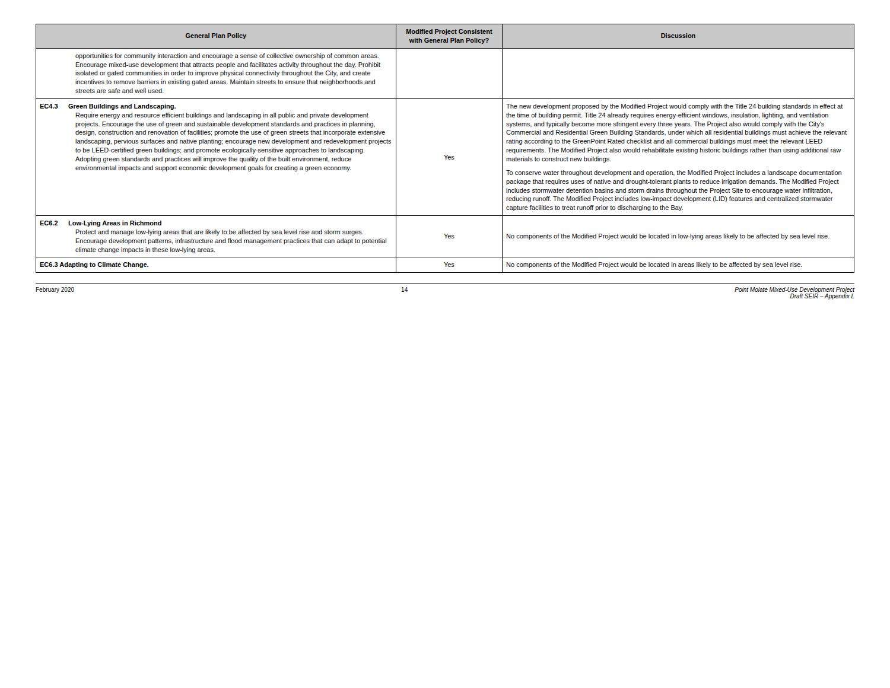| General Plan Policy | Modified Project Consistent with General Plan Policy? | Discussion |
| --- | --- | --- |
| opportunities for community interaction and encourage a sense of collective ownership of common areas. Encourage mixed-use development that attracts people and facilitates activity throughout the day. Prohibit isolated or gated communities in order to improve physical connectivity throughout the City, and create incentives to remove barriers in existing gated areas. Maintain streets to ensure that neighborhoods and streets are safe and well used. | | |
| EC4.3 Green Buildings and Landscaping. Require energy and resource efficient buildings and landscaping in all public and private development projects. Encourage the use of green and sustainable development standards and practices in planning, design, construction and renovation of facilities; promote the use of green streets that incorporate extensive landscaping, pervious surfaces and native planting; encourage new development and redevelopment projects to be LEED-certified green buildings; and promote ecologically-sensitive approaches to landscaping. Adopting green standards and practices will improve the quality of the built environment, reduce environmental impacts and support economic development goals for creating a green economy. | Yes | The new development proposed by the Modified Project would comply with the Title 24 building standards in effect at the time of building permit. Title 24 already requires energy-efficient windows, insulation, lighting, and ventilation systems, and typically become more stringent every three years. The Project also would comply with the City's Commercial and Residential Green Building Standards, under which all residential buildings must achieve the relevant rating according to the GreenPoint Rated checklist and all commercial buildings must meet the relevant LEED requirements. The Modified Project also would rehabilitate existing historic buildings rather than using additional raw materials to construct new buildings. To conserve water throughout development and operation, the Modified Project includes a landscape documentation package that requires uses of native and drought-tolerant plants to reduce irrigation demands. The Modified Project includes stormwater detention basins and storm drains throughout the Project Site to encourage water infiltration, reducing runoff. The Modified Project includes low-impact development (LID) features and centralized stormwater capture facilities to treat runoff prior to discharging to the Bay. |
| EC6.2 Low-Lying Areas in Richmond Protect and manage low-lying areas that are likely to be affected by sea level rise and storm surges. Encourage development patterns, infrastructure and flood management practices that can adapt to potential climate change impacts in these low-lying areas. | Yes | No components of the Modified Project would be located in low-lying areas likely to be affected by sea level rise. |
| EC6.3 Adapting to Climate Change. | Yes | No components of the Modified Project would be located in areas likely to be affected by sea level rise. |
February 2020
14
Point Molate Mixed-Use Development Project
Draft SEIR – Appendix L